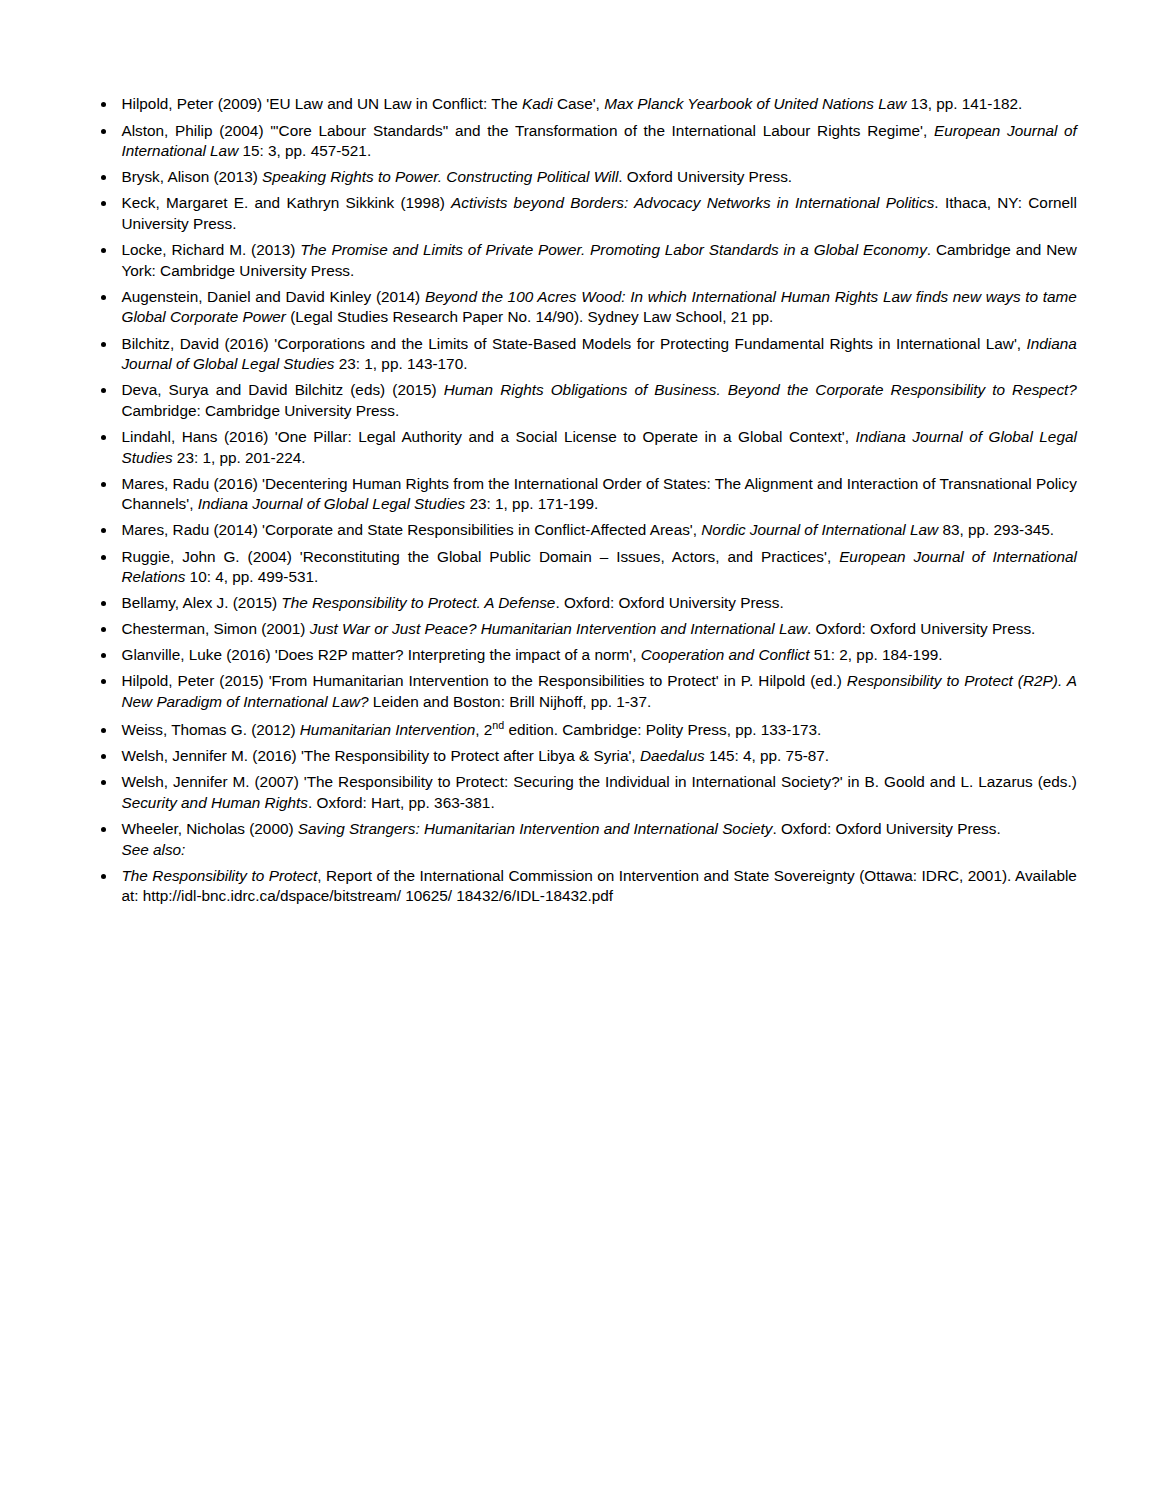Hilpold, Peter (2009) 'EU Law and UN Law in Conflict: The Kadi Case', Max Planck Yearbook of United Nations Law 13, pp. 141-182.
Alston, Philip (2004) '"Core Labour Standards" and the Transformation of the International Labour Rights Regime', European Journal of International Law 15: 3, pp. 457-521.
Brysk, Alison (2013) Speaking Rights to Power. Constructing Political Will. Oxford University Press.
Keck, Margaret E. and Kathryn Sikkink (1998) Activists beyond Borders: Advocacy Networks in International Politics. Ithaca, NY: Cornell University Press.
Locke, Richard M. (2013) The Promise and Limits of Private Power. Promoting Labor Standards in a Global Economy. Cambridge and New York: Cambridge University Press.
Augenstein, Daniel and David Kinley (2014) Beyond the 100 Acres Wood: In which International Human Rights Law finds new ways to tame Global Corporate Power (Legal Studies Research Paper No. 14/90). Sydney Law School, 21 pp.
Bilchitz, David (2016) 'Corporations and the Limits of State-Based Models for Protecting Fundamental Rights in International Law', Indiana Journal of Global Legal Studies 23: 1, pp. 143-170.
Deva, Surya and David Bilchitz (eds) (2015) Human Rights Obligations of Business. Beyond the Corporate Responsibility to Respect? Cambridge: Cambridge University Press.
Lindahl, Hans (2016) 'One Pillar: Legal Authority and a Social License to Operate in a Global Context', Indiana Journal of Global Legal Studies 23: 1, pp. 201-224.
Mares, Radu (2016) 'Decentering Human Rights from the International Order of States: The Alignment and Interaction of Transnational Policy Channels', Indiana Journal of Global Legal Studies 23: 1, pp. 171-199.
Mares, Radu (2014) 'Corporate and State Responsibilities in Conflict-Affected Areas', Nordic Journal of International Law 83, pp. 293-345.
Ruggie, John G. (2004) 'Reconstituting the Global Public Domain – Issues, Actors, and Practices', European Journal of International Relations 10: 4, pp. 499-531.
Bellamy, Alex J. (2015) The Responsibility to Protect. A Defense. Oxford: Oxford University Press.
Chesterman, Simon (2001) Just War or Just Peace? Humanitarian Intervention and International Law. Oxford: Oxford University Press.
Glanville, Luke (2016) 'Does R2P matter? Interpreting the impact of a norm', Cooperation and Conflict 51: 2, pp. 184-199.
Hilpold, Peter (2015) 'From Humanitarian Intervention to the Responsibilities to Protect' in P. Hilpold (ed.) Responsibility to Protect (R2P). A New Paradigm of International Law? Leiden and Boston: Brill Nijhoff, pp. 1-37.
Weiss, Thomas G. (2012) Humanitarian Intervention, 2nd edition. Cambridge: Polity Press, pp. 133-173.
Welsh, Jennifer M. (2016) 'The Responsibility to Protect after Libya & Syria', Daedalus 145: 4, pp. 75-87.
Welsh, Jennifer M. (2007) 'The Responsibility to Protect: Securing the Individual in International Society?' in B. Goold and L. Lazarus (eds.) Security and Human Rights. Oxford: Hart, pp. 363-381.
Wheeler, Nicholas (2000) Saving Strangers: Humanitarian Intervention and International Society. Oxford: Oxford University Press.
See also:
The Responsibility to Protect, Report of the International Commission on Intervention and State Sovereignty (Ottawa: IDRC, 2001). Available at: http://idl-bnc.idrc.ca/dspace/bitstream/ 10625/ 18432/6/IDL-18432.pdf